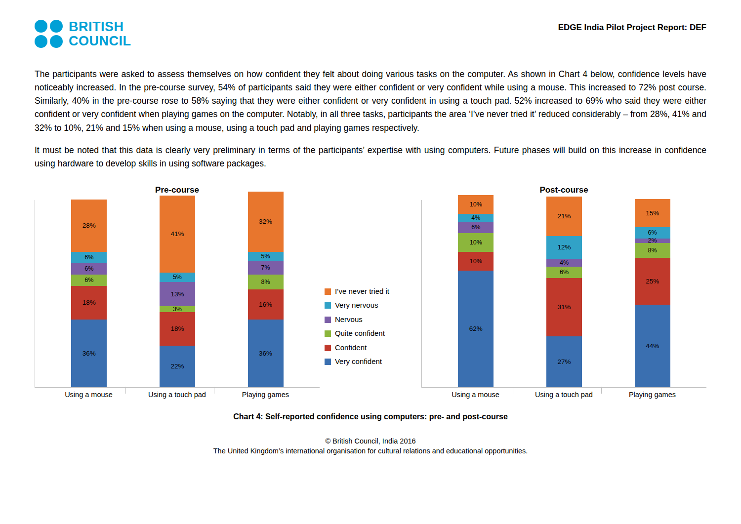BRITISH
COUNCIL
EDGE India Pilot Project Report: DEF
The participants were asked to assess themselves on how confident they felt about doing various tasks on the computer. As shown in Chart 4 below, confidence levels have noticeably increased. In the pre-course survey, 54% of participants said they were either confident or very confident while using a mouse. This increased to 72% post course. Similarly, 40% in the pre-course rose to 58% saying that they were either confident or very confident in using a touch pad. 52% increased to 69% who said they were either confident or very confident when playing games on the computer. Notably, in all three tasks, participants the area ‘I’ve never tried it’ reduced considerably – from 28%, 41% and 32% to 10%, 21% and 15% when using a mouse, using a touch pad and playing games respectively.
It must be noted that this data is clearly very preliminary in terms of the participants’ expertise with using computers. Future phases will build on this increase in confidence using hardware to develop skills in using software packages.
Pre-course
28%
6%
6%
6%
18%
36%
41%
5%
13%
3%
18%
22%
32%
5%
7%
8%
16%
36%
Using a mouse
Using a touch pad
Playing games
I’ve never tried it
Very nervous
Nervous
Quite confident
Confident
Very confident
Post-course
10%
4%
6%
10%
10%
62%
21%
12%
4%
6%
31%
27%
15%
6%
2%
8%
25%
44%
Using a mouse
Using a touch pad
Playing games
Chart 4: Self-reported confidence using computers: pre- and post-course
© British Council, India 2016
The United Kingdom’s international organisation for cultural relations and educational opportunities.